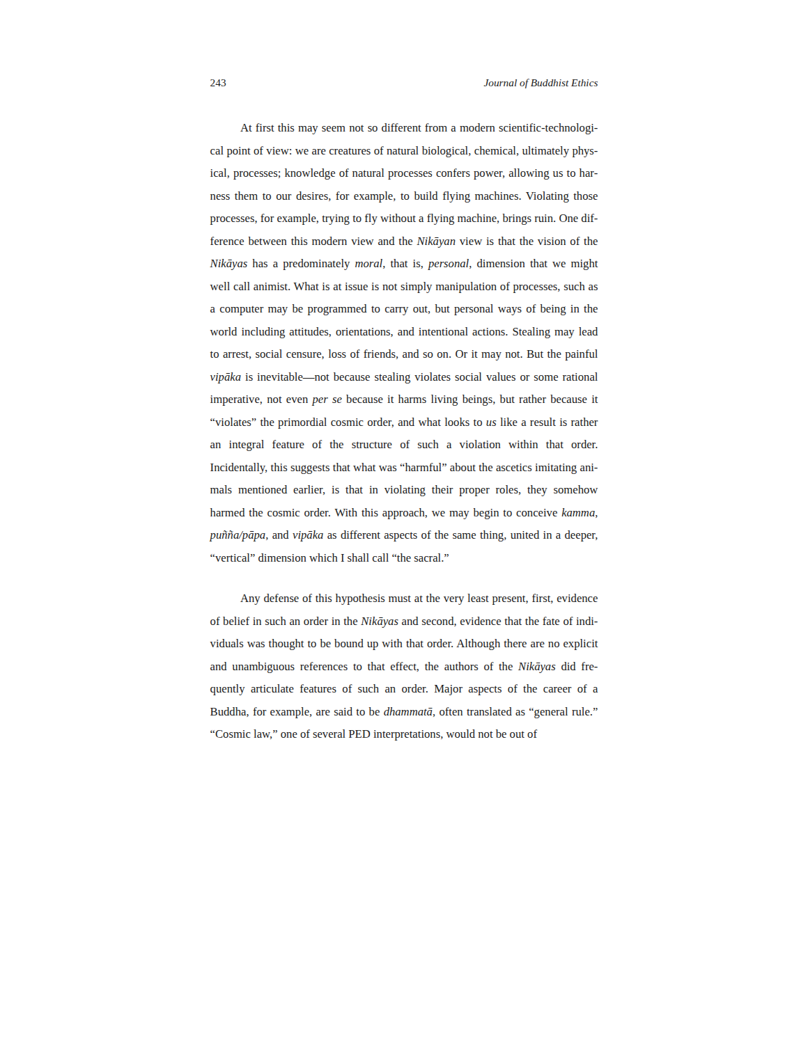243 Journal of Buddhist Ethics
At first this may seem not so different from a modern scientific-technological point of view: we are creatures of natural biological, chemical, ultimately physical, processes; knowledge of natural processes confers power, allowing us to harness them to our desires, for example, to build flying machines. Violating those processes, for example, trying to fly without a flying machine, brings ruin. One difference between this modern view and the Nikāyan view is that the vision of the Nikāyas has a predominately moral, that is, personal, dimension that we might well call animist. What is at issue is not simply manipulation of processes, such as a computer may be programmed to carry out, but personal ways of being in the world including attitudes, orientations, and intentional actions. Stealing may lead to arrest, social censure, loss of friends, and so on. Or it may not. But the painful vipāka is inevitable—not because stealing violates social values or some rational imperative, not even per se because it harms living beings, but rather because it “violates” the primordial cosmic order, and what looks to us like a result is rather an integral feature of the structure of such a violation within that order. Incidentally, this suggests that what was “harmful” about the ascetics imitating animals mentioned earlier, is that in violating their proper roles, they somehow harmed the cosmic order. With this approach, we may begin to conceive kamma, puñña/pāpa, and vipāka as different aspects of the same thing, united in a deeper, “vertical” dimension which I shall call “the sacral.”
Any defense of this hypothesis must at the very least present, first, evidence of belief in such an order in the Nikāyas and second, evidence that the fate of individuals was thought to be bound up with that order. Although there are no explicit and unambiguous references to that effect, the authors of the Nikāyas did frequently articulate features of such an order. Major aspects of the career of a Buddha, for example, are said to be dhammatā, often translated as “general rule.” “Cosmic law,” one of several PED interpretations, would not be out of